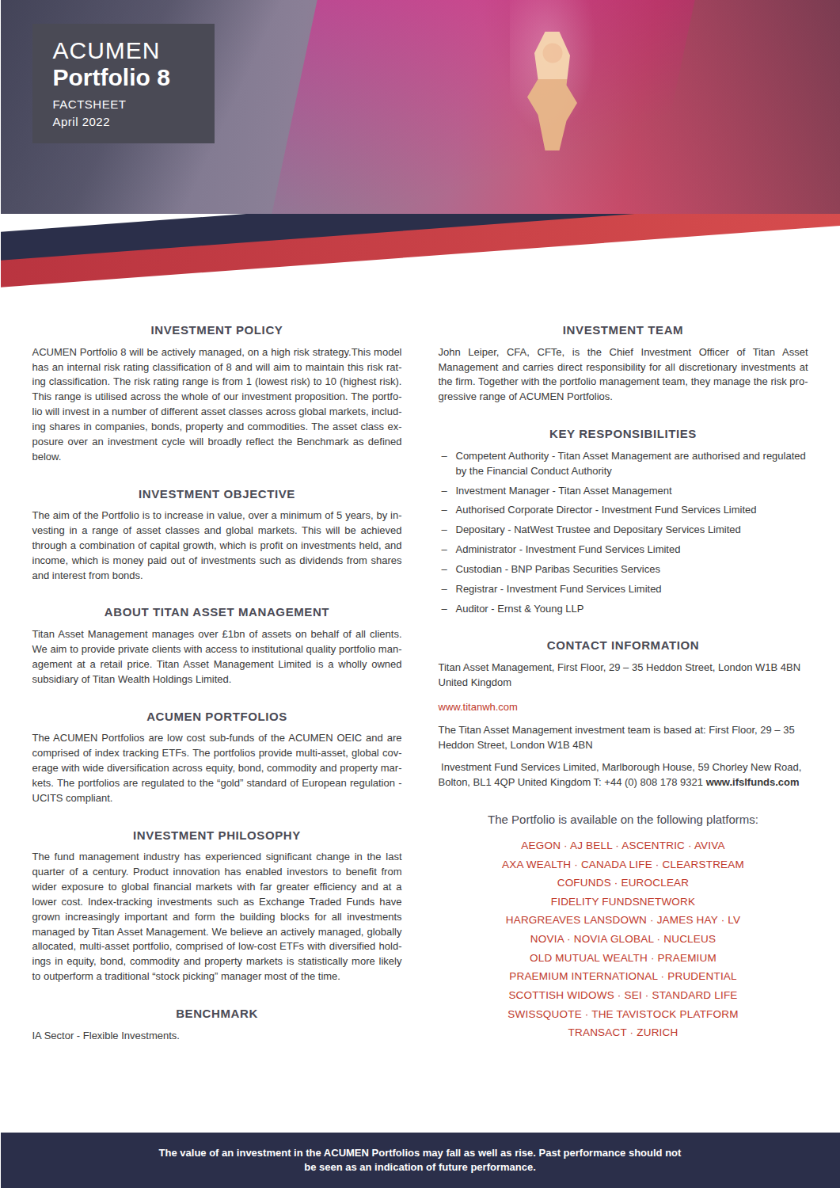ACUMEN
Portfolio 8
FACTSHEET
April 2022
Investment Policy
ACUMEN Portfolio 8 will be actively managed, on a high risk strategy.This model has an internal risk rating classification of 8 and will aim to maintain this risk rating classification. The risk rating range is from 1 (lowest risk) to 10 (highest risk). This range is utilised across the whole of our investment proposition. The portfolio will invest in a number of different asset classes across global markets, including shares in companies, bonds, property and commodities. The asset class exposure over an investment cycle will broadly reflect the Benchmark as defined below.
Investment Objective
The aim of the Portfolio is to increase in value, over a minimum of 5 years, by investing in a range of asset classes and global markets. This will be achieved through a combination of capital growth, which is profit on investments held, and income, which is money paid out of investments such as dividends from shares and interest from bonds.
About Titan Asset Management
Titan Asset Management manages over £1bn of assets on behalf of all clients. We aim to provide private clients with access to institutional quality portfolio management at a retail price. Titan Asset Management Limited is a wholly owned subsidiary of Titan Wealth Holdings Limited.
ACUMEN Portfolios
The ACUMEN Portfolios are low cost sub-funds of the ACUMEN OEIC and are comprised of index tracking ETFs. The portfolios provide multi-asset, global coverage with wide diversification across equity, bond, commodity and property markets. The portfolios are regulated to the “gold” standard of European regulation - UCITS compliant.
Investment Philosophy
The fund management industry has experienced significant change in the last quarter of a century. Product innovation has enabled investors to benefit from wider exposure to global financial markets with far greater efficiency and at a lower cost. Index-tracking investments such as Exchange Traded Funds have grown increasingly important and form the building blocks for all investments managed by Titan Asset Management. We believe an actively managed, globally allocated, multi-asset portfolio, comprised of low-cost ETFs with diversified holdings in equity, bond, commodity and property markets is statistically more likely to outperform a traditional “stock picking” manager most of the time.
Benchmark
IA Sector - Flexible Investments.
Investment Team
John Leiper, CFA, CFTe, is the Chief Investment Officer of Titan Asset Management and carries direct responsibility for all discretionary investments at the firm. Together with the portfolio management team, they manage the risk progressive range of ACUMEN Portfolios.
Key Responsibilities
Competent Authority - Titan Asset Management are authorised and regulated by the Financial Conduct Authority
Investment Manager - Titan Asset Management
Authorised Corporate Director - Investment Fund Services Limited
Depositary - NatWest Trustee and Depositary Services Limited
Administrator - Investment Fund Services Limited
Custodian - BNP Paribas Securities Services
Registrar - Investment Fund Services Limited
Auditor - Ernst & Young LLP
Contact Information
Titan Asset Management, First Floor, 29 – 35 Heddon Street, London W1B 4BN United Kingdom
www.titanwh.com
The Titan Asset Management investment team is based at: First Floor, 29 – 35 Heddon Street, London W1B 4BN
Investment Fund Services Limited, Marlborough House, 59 Chorley New Road, Bolton, BL1 4QP United Kingdom T: +44 (0) 808 178 9321 www.ifslfunds.com
The Portfolio is available on the following platforms:
AEGON · AJ BELL · ASCENTRIC · AVIVA
AXA WEALTH · CANADA LIFE · CLEARSTREAM
COFUNDS · EUROCLEAR
FIDELITY FUNDSNETWORK
HARGREAVES LANSDOWN · JAMES HAY · LV
NOVIA · NOVIA GLOBAL · NUCLEUS
OLD MUTUAL WEALTH · PRAEMIUM
PRAEMIUM INTERNATIONAL · PRUDENTIAL
SCOTTISH WIDOWS · SEI · STANDARD LIFE
SWISSQUOTE · THE TAVISTOCK PLATFORM
TRANSACT · ZURICH
The value of an investment in the ACUMEN Portfolios may fall as well as rise. Past performance should not
be seen as an indication of future performance.